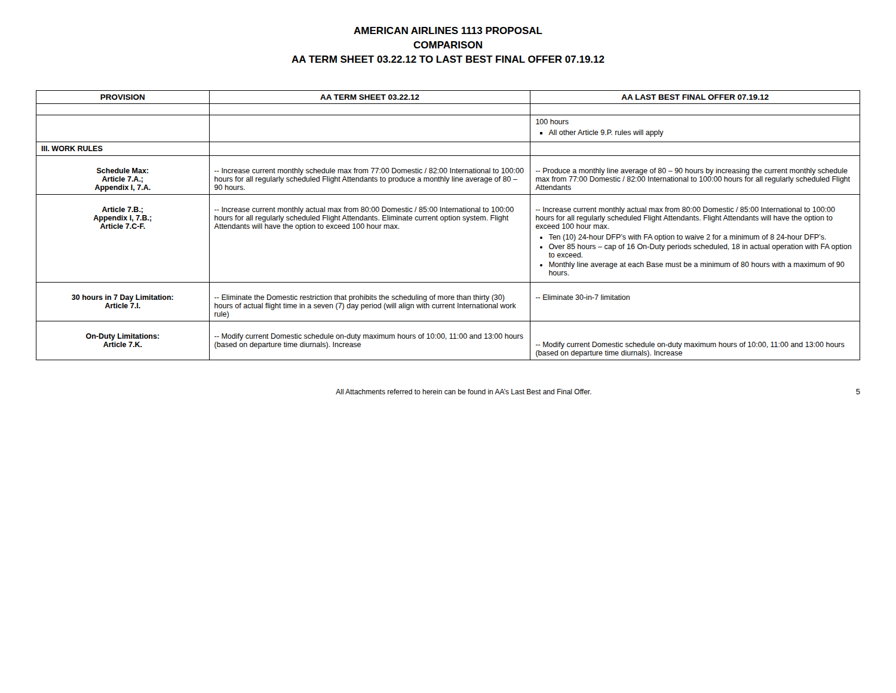AMERICAN AIRLINES 1113 PROPOSAL
COMPARISON
AA TERM SHEET 03.22.12 TO LAST BEST FINAL OFFER 07.19.12
| PROVISION | AA TERM SHEET 03.22.12 | AA LAST BEST FINAL OFFER 07.19.12 |
| --- | --- | --- |
| | | 100 hours All other Article 9.P. rules will apply |
| III. WORK RULES | | |
| Schedule Max: Article 7.A.; Appendix I, 7.A. | -- Increase current monthly schedule max from 77:00 Domestic / 82:00 International to 100:00 hours for all regularly scheduled Flight Attendants to produce a monthly line average of 80 – 90 hours. | -- Produce a monthly line average of 80 – 90 hours by increasing the current monthly schedule max from 77:00 Domestic / 82:00 International to 100:00 hours for all regularly scheduled Flight Attendants |
| Article 7.B.; Appendix I, 7.B.; Article 7.C-F. | -- Increase current monthly actual max from 80:00 Domestic / 85:00 International to 100:00 hours for all regularly scheduled Flight Attendants. Eliminate current option system. Flight Attendants will have the option to exceed 100 hour max. | -- Increase current monthly actual max from 80:00 Domestic / 85:00 International to 100:00 hours for all regularly scheduled Flight Attendants. Flight Attendants will have the option to exceed 100 hour max. Ten (10) 24-hour DFP’s with FA option to waive 2 for a minimum of 8 24-hour DFP’s. Over 85 hours – cap of 16 On-Duty periods scheduled, 18 in actual operation with FA option to exceed. Monthly line average at each Base must be a minimum of 80 hours with a maximum of 90 hours. |
| 30 hours in 7 Day Limitation: Article 7.I. | -- Eliminate the Domestic restriction that prohibits the scheduling of more than thirty (30) hours of actual flight time in a seven (7) day period (will align with current International work rule) | -- Eliminate 30-in-7 limitation |
| On-Duty Limitations: Article 7.K. | -- Modify current Domestic schedule on-duty maximum hours of 10:00, 11:00 and 13:00 hours (based on departure time diurnals). Increase | -- Modify current Domestic schedule on-duty maximum hours of 10:00, 11:00 and 13:00 hours (based on departure time diurnals). Increase |
All Attachments referred to herein can be found in AA’s Last Best and Final Offer.
5